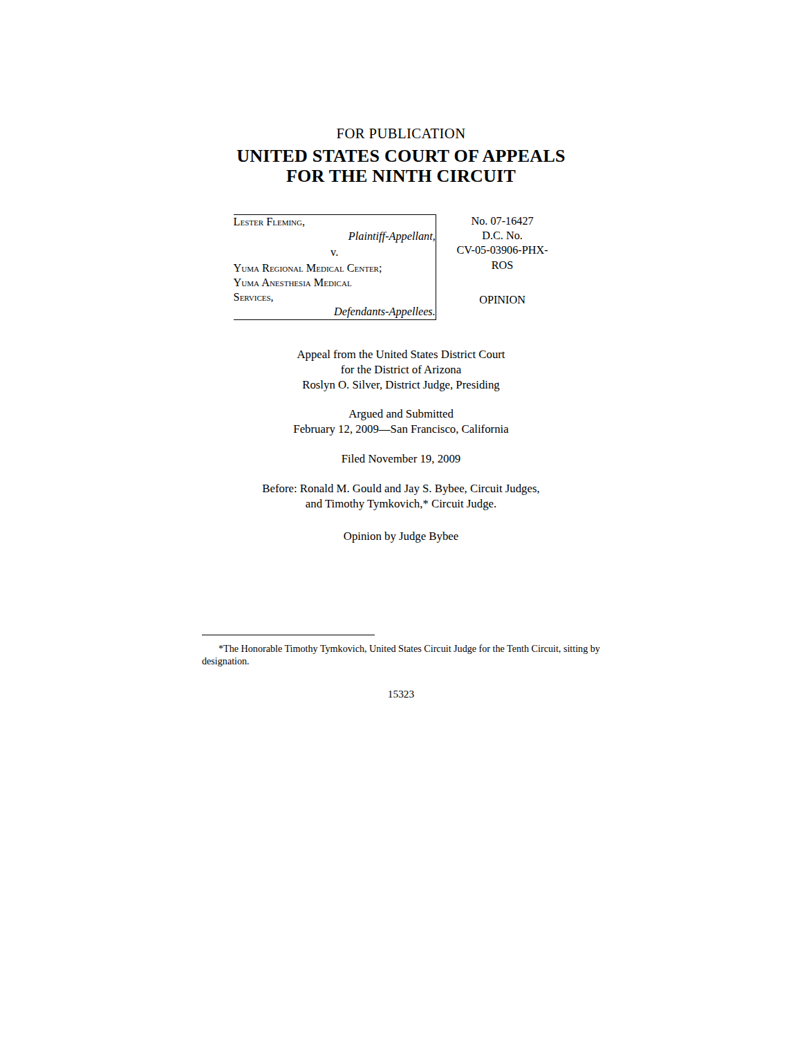FOR PUBLICATION
UNITED STATES COURT OF APPEALS
FOR THE NINTH CIRCUIT
| Lester Fleming , Plaintiff-Appellant, v. Yuma Regional Medical Center ; Yuma Anesthesia Medical Services , Defendants-Appellees. | No. 07-16427 D.C. No. CV-05-03906-PHX- ROS OPINION |
Appeal from the United States District Court
for the District of Arizona
Roslyn O. Silver, District Judge, Presiding
Argued and Submitted
February 12, 2009—San Francisco, California
Filed November 19, 2009
Before: Ronald M. Gould and Jay S. Bybee, Circuit Judges,
and Timothy Tymkovich,* Circuit Judge.
Opinion by Judge Bybee
*The Honorable Timothy Tymkovich, United States Circuit Judge for the Tenth Circuit, sitting by designation.
15323